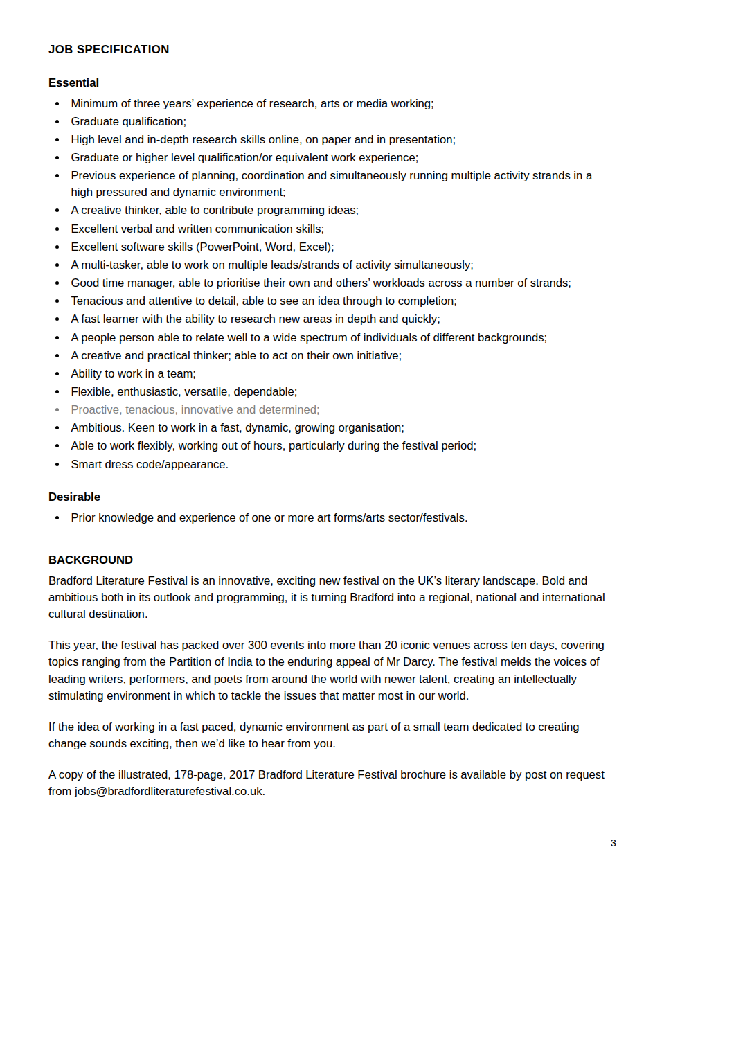JOB SPECIFICATION
Essential
Minimum of three years’ experience of research, arts or media working;
Graduate qualification;
High level and in-depth research skills online, on paper and in presentation;
Graduate or higher level qualification/or equivalent work experience;
Previous experience of planning, coordination and simultaneously running multiple activity strands in a high pressured and dynamic environment;
A creative thinker, able to contribute programming ideas;
Excellent verbal and written communication skills;
Excellent software skills (PowerPoint, Word, Excel);
A multi-tasker, able to work on multiple leads/strands of activity simultaneously;
Good time manager, able to prioritise their own and others’ workloads across a number of strands;
Tenacious and attentive to detail, able to see an idea through to completion;
A fast learner with the ability to research new areas in depth and quickly;
A people person able to relate well to a wide spectrum of individuals of different backgrounds;
A creative and practical thinker; able to act on their own initiative;
Ability to work in a team;
Flexible, enthusiastic, versatile, dependable;
Proactive, tenacious, innovative and determined;
Ambitious. Keen to work in a fast, dynamic, growing organisation;
Able to work flexibly, working out of hours, particularly during the festival period;
Smart dress code/appearance.
Desirable
Prior knowledge and experience of one or more art forms/arts sector/festivals.
BACKGROUND
Bradford Literature Festival is an innovative, exciting new festival on the UK’s literary landscape. Bold and ambitious both in its outlook and programming, it is turning Bradford into a regional, national and international cultural destination.
This year, the festival has packed over 300 events into more than 20 iconic venues across ten days, covering topics ranging from the Partition of India to the enduring appeal of Mr Darcy. The festival melds the voices of leading writers, performers, and poets from around the world with newer talent, creating an intellectually stimulating environment in which to tackle the issues that matter most in our world.
If the idea of working in a fast paced, dynamic environment as part of a small team dedicated to creating change sounds exciting, then we’d like to hear from you.
A copy of the illustrated, 178-page, 2017 Bradford Literature Festival brochure is available by post on request from jobs@bradfordliteraturefestival.co.uk.
3